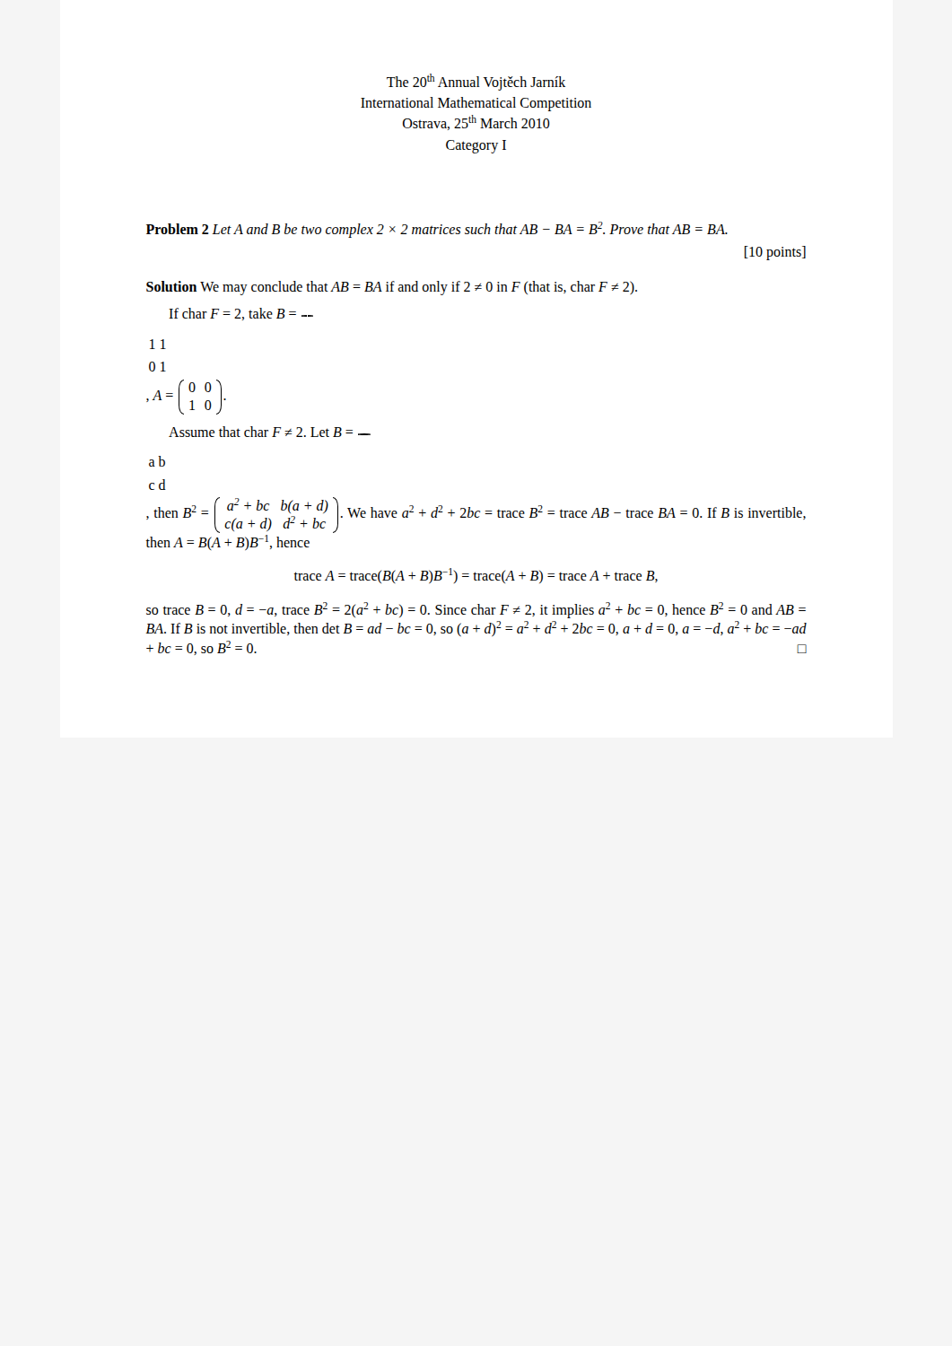The 20th Annual Vojtěch Jarník
International Mathematical Competition
Ostrava, 25th March 2010
Category I
Problem 2 Let A and B be two complex 2 × 2 matrices such that AB − BA = B2. Prove that AB = BA.
[10 points]
Solution We may conclude that AB = BA if and only if 2 ≠ 0 in F (that is, char F ≠ 2).
If char F = 2, take B =
| 1 | 1 |
| 0 | 1 |
, A =
| 0 | 0 |
| 1 | 0 |
.
Assume that char F ≠ 2. Let B =
| a | b |
| c | d |
, then B2 =
| a 2 + bc | b(a + d) |
| c(a + d) | d 2 + bc |
. We have a2 + d2 + 2bc = trace B2 = trace AB − trace BA = 0. If B is invertible, then A = B(A + B)B−1, hence
trace A = trace(B(A + B)B−1) = trace(A + B) = trace A + trace B,
so trace B = 0, d = −a, trace B2 = 2(a2 + bc) = 0. Since char F ≠ 2, it implies a2 + bc = 0, hence B2 = 0 and AB = BA. If B is not invertible, then det B = ad − bc = 0, so (a + d)2 = a2 + d2 + 2bc = 0, a + d = 0, a = −d, a2 + bc = −ad + bc = 0, so B2 = 0.□